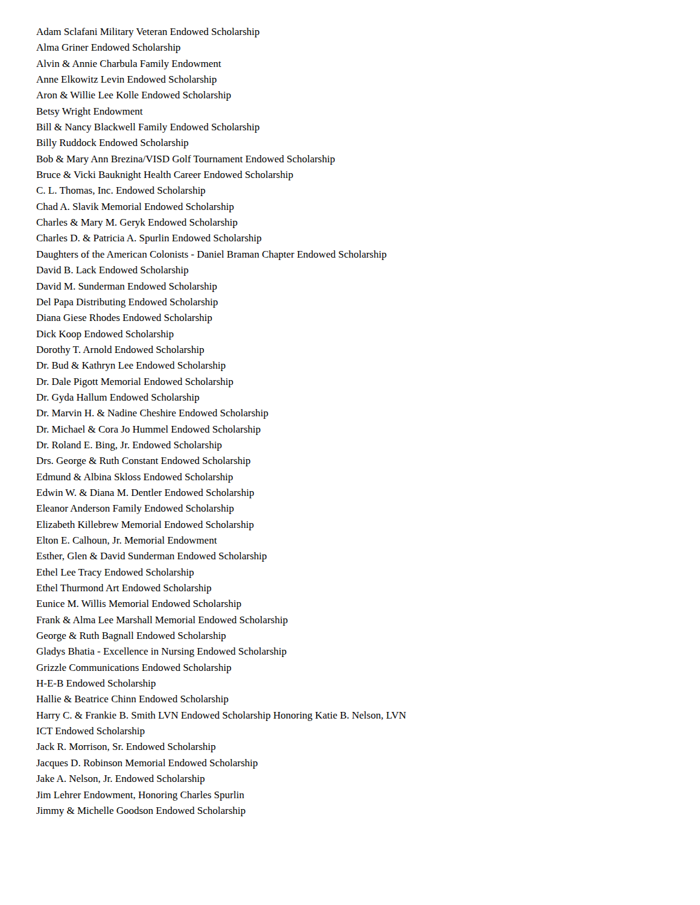Adam Sclafani Military Veteran Endowed Scholarship
Alma Griner Endowed Scholarship
Alvin & Annie Charbula Family Endowment
Anne Elkowitz Levin Endowed Scholarship
Aron & Willie Lee Kolle Endowed Scholarship
Betsy Wright Endowment
Bill & Nancy Blackwell Family Endowed Scholarship
Billy Ruddock Endowed Scholarship
Bob & Mary Ann Brezina/VISD Golf Tournament Endowed Scholarship
Bruce & Vicki Bauknight Health Career Endowed Scholarship
C. L. Thomas, Inc. Endowed Scholarship
Chad A. Slavik Memorial Endowed Scholarship
Charles & Mary M. Geryk Endowed Scholarship
Charles D. & Patricia A. Spurlin Endowed Scholarship
Daughters of the American Colonists - Daniel Braman Chapter Endowed Scholarship
David B. Lack Endowed Scholarship
David M. Sunderman Endowed Scholarship
Del Papa Distributing Endowed Scholarship
Diana Giese Rhodes Endowed Scholarship
Dick Koop Endowed Scholarship
Dorothy T. Arnold Endowed Scholarship
Dr. Bud & Kathryn Lee Endowed Scholarship
Dr. Dale Pigott Memorial Endowed Scholarship
Dr. Gyda Hallum Endowed Scholarship
Dr. Marvin H. & Nadine Cheshire Endowed Scholarship
Dr. Michael & Cora Jo Hummel Endowed Scholarship
Dr. Roland E. Bing, Jr. Endowed Scholarship
Drs. George & Ruth Constant Endowed Scholarship
Edmund & Albina Skloss Endowed Scholarship
Edwin W. & Diana M. Dentler Endowed Scholarship
Eleanor Anderson Family Endowed Scholarship
Elizabeth Killebrew Memorial Endowed Scholarship
Elton E. Calhoun, Jr. Memorial Endowment
Esther, Glen & David Sunderman Endowed Scholarship
Ethel Lee Tracy Endowed Scholarship
Ethel Thurmond Art Endowed Scholarship
Eunice M. Willis Memorial Endowed Scholarship
Frank & Alma Lee Marshall Memorial Endowed Scholarship
George & Ruth Bagnall Endowed Scholarship
Gladys Bhatia - Excellence in Nursing Endowed Scholarship
Grizzle Communications Endowed Scholarship
H-E-B Endowed Scholarship
Hallie & Beatrice Chinn Endowed Scholarship
Harry C. & Frankie B. Smith LVN Endowed Scholarship Honoring Katie B. Nelson, LVN
ICT Endowed Scholarship
Jack R. Morrison, Sr. Endowed Scholarship
Jacques D. Robinson Memorial Endowed Scholarship
Jake A. Nelson, Jr. Endowed Scholarship
Jim Lehrer Endowment, Honoring Charles Spurlin
Jimmy & Michelle Goodson Endowed Scholarship